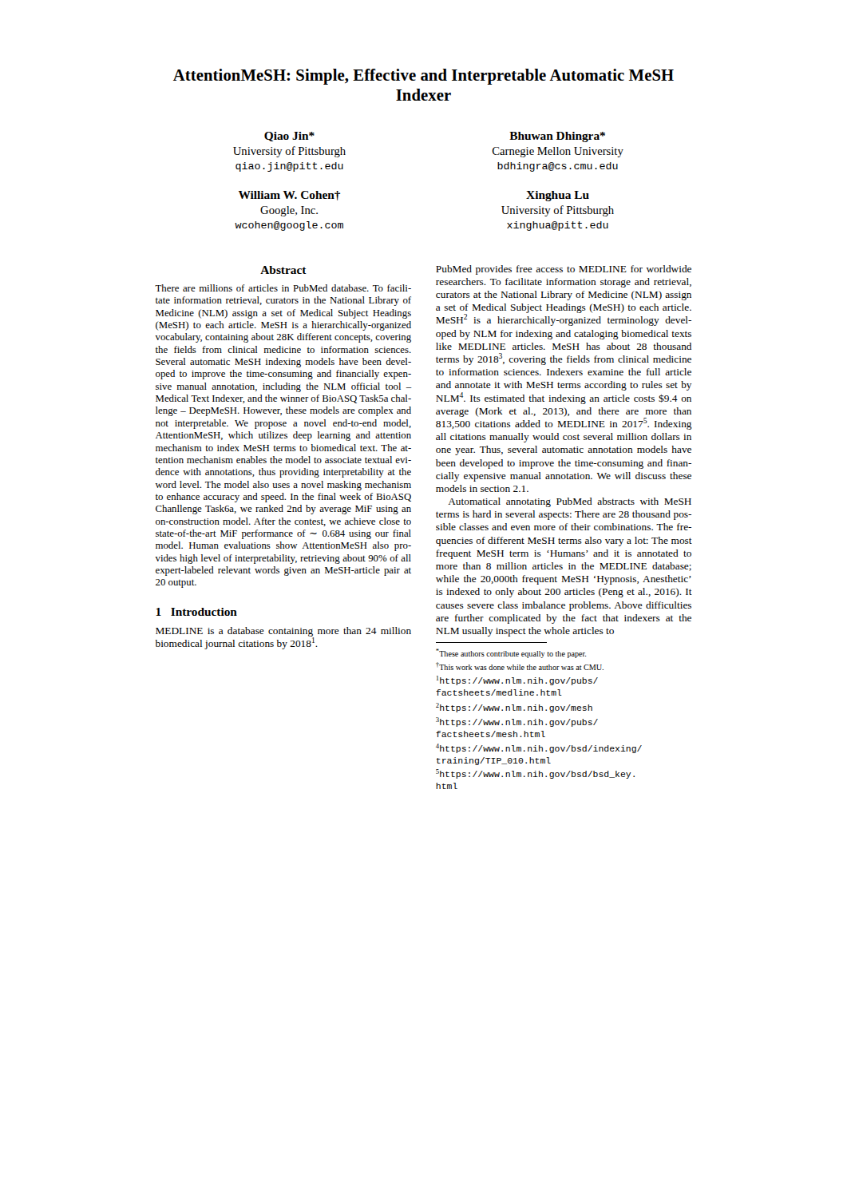AttentionMeSH: Simple, Effective and Interpretable Automatic MeSH
Indexer
| Qiao Jin* University of Pittsburgh qiao.jin@pitt.edu | Bhuwan Dhingra* Carnegie Mellon University bdhingra@cs.cmu.edu |
| William W. Cohen† Google, Inc. wcohen@google.com | Xinghua Lu University of Pittsburgh xinghua@pitt.edu |
Abstract
There are millions of articles in PubMed database. To facilitate information retrieval, curators in the National Library of Medicine (NLM) assign a set of Medical Subject Headings (MeSH) to each article. MeSH is a hierarchically-organized vocabulary, containing about 28K different concepts, covering the fields from clinical medicine to information sciences. Several automatic MeSH indexing models have been developed to improve the time-consuming and financially expensive manual annotation, including the NLM official tool – Medical Text Indexer, and the winner of BioASQ Task5a challenge – DeepMeSH. However, these models are complex and not interpretable. We propose a novel end-to-end model, AttentionMeSH, which utilizes deep learning and attention mechanism to index MeSH terms to biomedical text. The attention mechanism enables the model to associate textual evidence with annotations, thus providing interpretability at the word level. The model also uses a novel masking mechanism to enhance accuracy and speed. In the final week of BioASQ Chanllenge Task6a, we ranked 2nd by average MiF using an on-construction model. After the contest, we achieve close to state-of-the-art MiF performance of ∼ 0.684 using our final model. Human evaluations show AttentionMeSH also provides high level of interpretability, retrieving about 90% of all expert-labeled relevant words given an MeSH-article pair at 20 output.
1 Introduction
MEDLINE is a database containing more than 24 million biomedical journal citations by 20181.
PubMed provides free access to MEDLINE for worldwide researchers. To facilitate information storage and retrieval, curators at the National Library of Medicine (NLM) assign a set of Medical Subject Headings (MeSH) to each article. MeSH2 is a hierarchically-organized terminology developed by NLM for indexing and cataloging biomedical texts like MEDLINE articles. MeSH has about 28 thousand terms by 20183, covering the fields from clinical medicine to information sciences. Indexers examine the full article and annotate it with MeSH terms according to rules set by NLM4. Its estimated that indexing an article costs $9.4 on average (Mork et al., 2013), and there are more than 813,500 citations added to MEDLINE in 20175. Indexing all citations manually would cost several million dollars in one year. Thus, several automatic annotation models have been developed to improve the time-consuming and financially expensive manual annotation. We will discuss these models in section 2.1.
Automatical annotating PubMed abstracts with MeSH terms is hard in several aspects: There are 28 thousand possible classes and even more of their combinations. The frequencies of different MeSH terms also vary a lot: The most frequent MeSH term is ‘Humans’ and it is annotated to more than 8 million articles in the MEDLINE database; while the 20,000th frequent MeSH ‘Hypnosis, Anesthetic’ is indexed to only about 200 articles (Peng et al., 2016). It causes severe class imbalance problems. Above difficulties are further complicated by the fact that indexers at the NLM usually inspect the whole articles to
*These authors contribute equally to the paper.
†This work was done while the author was at CMU.
1 https://www.nlm.nih.gov/pubs/
factsheets/medline.html
2 https://www.nlm.nih.gov/mesh
3 https://www.nlm.nih.gov/pubs/
factsheets/mesh.html
4 https://www.nlm.nih.gov/bsd/indexing/
training/TIP_010.html
5 https://www.nlm.nih.gov/bsd/bsd_key.
html